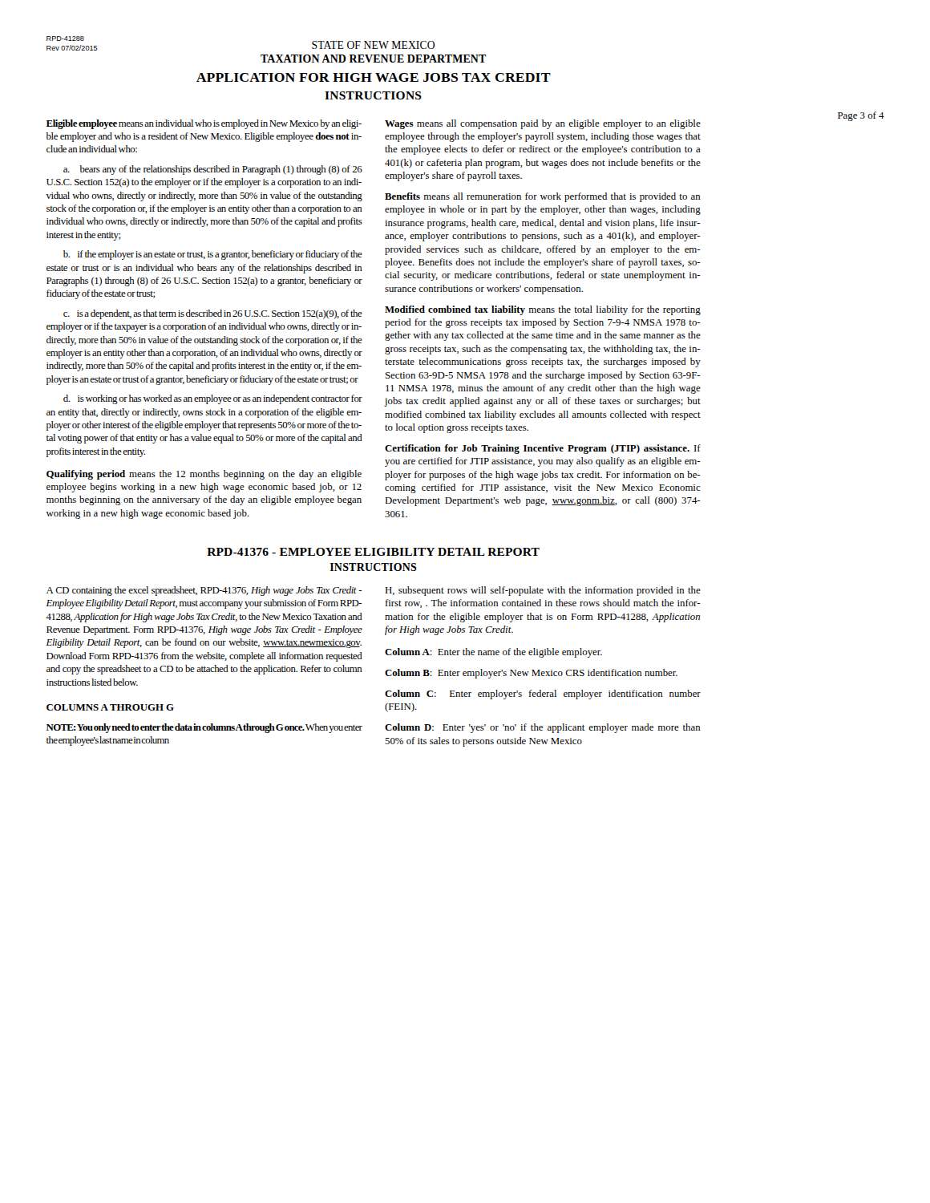RPD-41288
Rev 07/02/2015
STATE OF NEW MEXICO
TAXATION AND REVENUE DEPARTMENT
APPLICATION FOR HIGH WAGE JOBS TAX CREDIT
INSTRUCTIONS
Page 3 of 4
Eligible employee means an individual who is employed in New Mexico by an eligible employer and who is a resident of New Mexico. Eligible employee does not include an individual who:
a. bears any of the relationships described in Paragraph (1) through (8) of 26 U.S.C. Section 152(a) to the employer or if the employer is a corporation to an individual who owns, directly or indirectly, more than 50% in value of the outstanding stock of the corporation or, if the employer is an entity other than a corporation to an individual who owns, directly or indirectly, more than 50% of the capital and profits interest in the entity;
b. if the employer is an estate or trust, is a grantor, beneficiary or fiduciary of the estate or trust or is an individual who bears any of the relationships described in Paragraphs (1) through (8) of 26 U.S.C. Section 152(a) to a grantor, beneficiary or fiduciary of the estate or trust;
c. is a dependent, as that term is described in 26 U.S.C. Section 152(a)(9), of the employer or if the taxpayer is a corporation of an individual who owns, directly or indirectly, more than 50% in value of the outstanding stock of the corporation or, if the employer is an entity other than a corporation, of an individual who owns, directly or indirectly, more than 50% of the capital and profits interest in the entity or, if the employer is an estate or trust of a grantor, beneficiary or fiduciary of the estate or trust; or
d. is working or has worked as an employee or as an independent contractor for an entity that, directly or indirectly, owns stock in a corporation of the eligible employer or other interest of the eligible employer that represents 50% or more of the total voting power of that entity or has a value equal to 50% or more of the capital and profits interest in the entity.
Qualifying period means the 12 months beginning on the day an eligible employee begins working in a new high wage economic based job, or 12 months beginning on the anniversary of the day an eligible employee began working in a new high wage economic based job.
Wages means all compensation paid by an eligible employer to an eligible employee through the employer's payroll system, including those wages that the employee elects to defer or redirect or the employee's contribution to a 401(k) or cafeteria plan program, but wages does not include benefits or the employer's share of payroll taxes.
Benefits means all remuneration for work performed that is provided to an employee in whole or in part by the employer, other than wages, including insurance programs, health care, medical, dental and vision plans, life insurance, employer contributions to pensions, such as a 401(k), and employer-provided services such as childcare, offered by an employer to the employee. Benefits does not include the employer's share of payroll taxes, social security, or medicare contributions, federal or state unemployment insurance contributions or workers' compensation.
Modified combined tax liability means the total liability for the reporting period for the gross receipts tax imposed by Section 7-9-4 NMSA 1978 together with any tax collected at the same time and in the same manner as the gross receipts tax, such as the compensating tax, the withholding tax, the interstate telecommunications gross receipts tax, the surcharges imposed by Section 63-9D-5 NMSA 1978 and the surcharge imposed by Section 63-9F-11 NMSA 1978, minus the amount of any credit other than the high wage jobs tax credit applied against any or all of these taxes or surcharges; but modified combined tax liability excludes all amounts collected with respect to local option gross receipts taxes.
Certification for Job Training Incentive Program (JTIP) assistance. If you are certified for JTIP assistance, you may also qualify as an eligible employer for purposes of the high wage jobs tax credit. For information on becoming certified for JTIP assistance, visit the New Mexico Economic Development Department's web page, www.gonm.biz, or call (800) 374-3061.
RPD-41376 - EMPLOYEE ELIGIBILITY DETAIL REPORT
INSTRUCTIONS
A CD containing the excel spreadsheet, RPD-41376, High wage Jobs Tax Credit - Employee Eligibility Detail Report, must accompany your submission of Form RPD-41288, Application for High wage Jobs Tax Credit, to the New Mexico Taxation and Revenue Department. Form RPD-41376, High wage Jobs Tax Credit - Employee Eligibility Detail Report, can be found on our website, www.tax.newmexico.gov. Download Form RPD-41376 from the website, complete all information requested and copy the spreadsheet to a CD to be attached to the application. Refer to column instructions listed below.
COLUMNS A THROUGH G
NOTE: You only need to enter the data in columns A through G once. When you enter the employee's last name in column
H, subsequent rows will self-populate with the information provided in the first row, . The information contained in these rows should match the information for the eligible employer that is on Form RPD-41288, Application for High wage Jobs Tax Credit.
Column A: Enter the name of the eligible employer.
Column B: Enter employer's New Mexico CRS identification number.
Column C: Enter employer's federal employer identification number (FEIN).
Column D: Enter 'yes' or 'no' if the applicant employer made more than 50% of its sales to persons outside New Mexico